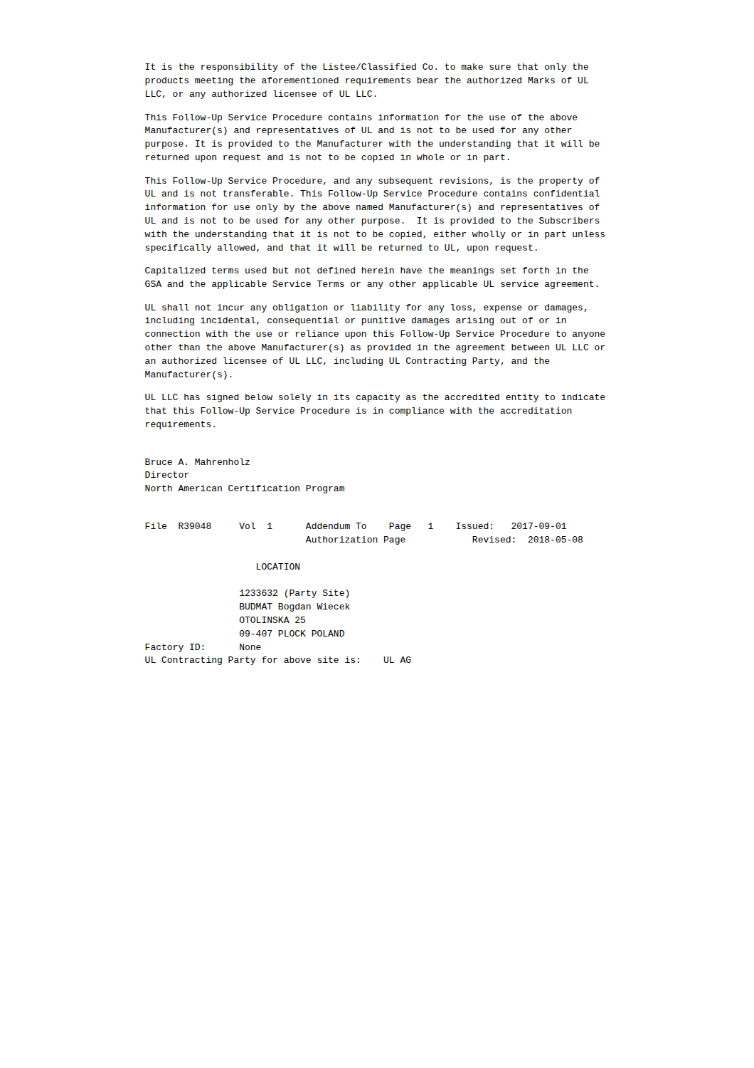It is the responsibility of the Listee/Classified Co. to make sure that only the products meeting the aforementioned requirements bear the authorized Marks of UL LLC, or any authorized licensee of UL LLC.
This Follow-Up Service Procedure contains information for the use of the above Manufacturer(s) and representatives of UL and is not to be used for any other purpose. It is provided to the Manufacturer with the understanding that it will be returned upon request and is not to be copied in whole or in part.
This Follow-Up Service Procedure, and any subsequent revisions, is the property of UL and is not transferable. This Follow-Up Service Procedure contains confidential information for use only by the above named Manufacturer(s) and representatives of UL and is not to be used for any other purpose. It is provided to the Subscribers with the understanding that it is not to be copied, either wholly or in part unless specifically allowed, and that it will be returned to UL, upon request.
Capitalized terms used but not defined herein have the meanings set forth in the GSA and the applicable Service Terms or any other applicable UL service agreement.
UL shall not incur any obligation or liability for any loss, expense or damages, including incidental, consequential or punitive damages arising out of or in connection with the use or reliance upon this Follow-Up Service Procedure to anyone other than the above Manufacturer(s) as provided in the agreement between UL LLC or an authorized licensee of UL LLC, including UL Contracting Party, and the Manufacturer(s).
UL LLC has signed below solely in its capacity as the accredited entity to indicate that this Follow-Up Service Procedure is in compliance with the accreditation requirements.
Bruce A. Mahrenholz
Director
North American Certification Program
File  R39048     Vol  1      Addendum To    Page   1    Issued:   2017-09-01
                             Authorization Page            Revised:  2018-05-08

                    LOCATION

                 1233632 (Party Site)
                 BUDMAT Bogdan Wiecek
                 OTOLINSKA 25
                 09-407 PLOCK POLAND
Factory ID:      None
UL Contracting Party for above site is:    UL AG